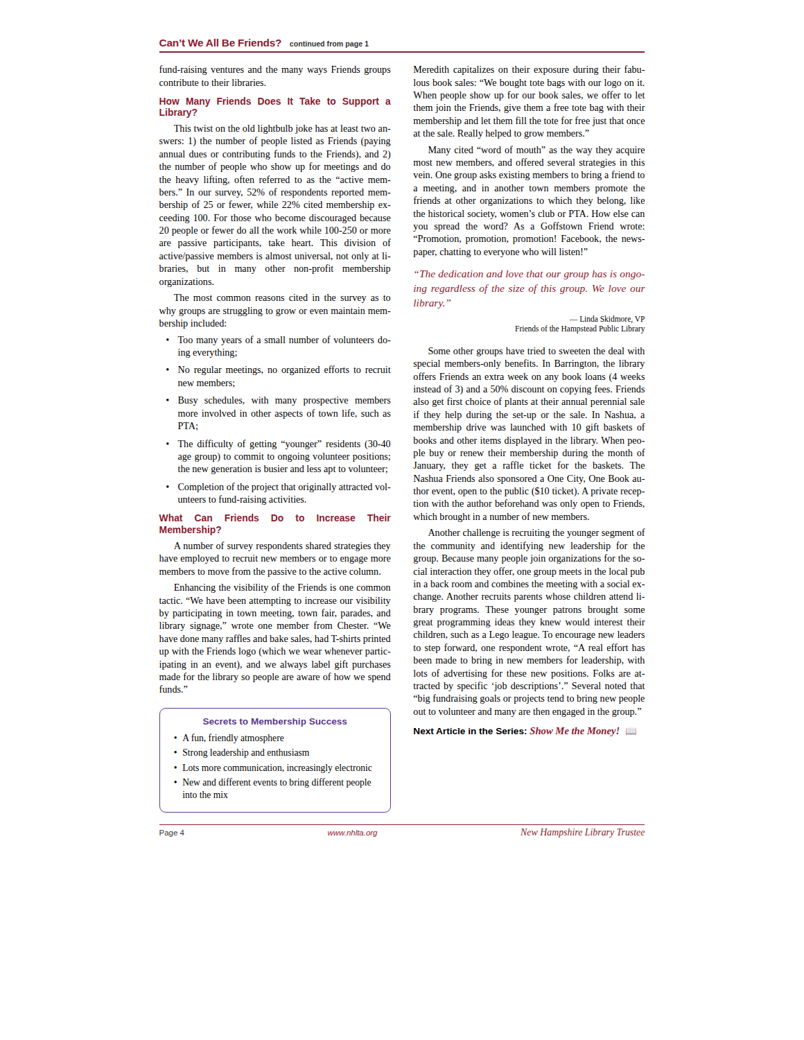Can’t We All Be Friends? continued from page 1
fund-raising ventures and the many ways Friends groups contribute to their libraries.
How Many Friends Does It Take to Support a Library?
This twist on the old lightbulb joke has at least two answers: 1) the number of people listed as Friends (paying annual dues or contributing funds to the Friends), and 2) the number of people who show up for meetings and do the heavy lifting, often referred to as the “active members.” In our survey, 52% of respondents reported membership of 25 or fewer, while 22% cited membership exceeding 100. For those who become discouraged because 20 people or fewer do all the work while 100-250 or more are passive participants, take heart. This division of active/passive members is almost universal, not only at libraries, but in many other non-profit membership organizations.
The most common reasons cited in the survey as to why groups are struggling to grow or even maintain membership included:
Too many years of a small number of volunteers doing everything;
No regular meetings, no organized efforts to recruit new members;
Busy schedules, with many prospective members more involved in other aspects of town life, such as PTA;
The difficulty of getting “younger” residents (30-40 age group) to commit to ongoing volunteer positions; the new generation is busier and less apt to volunteer;
Completion of the project that originally attracted volunteers to fund-raising activities.
What Can Friends Do to Increase Their Membership?
A number of survey respondents shared strategies they have employed to recruit new members or to engage more members to move from the passive to the active column.
Enhancing the visibility of the Friends is one common tactic. “We have been attempting to increase our visibility by participating in town meeting, town fair, parades, and library signage,” wrote one member from Chester. “We have done many raffles and bake sales, had T-shirts printed up with the Friends logo (which we wear whenever participating in an event), and we always label gift purchases made for the library so people are aware of how we spend funds.”
Secrets to Membership Success
A fun, friendly atmosphere
Strong leadership and enthusiasm
Lots more communication, increasingly electronic
New and different events to bring different people into the mix
Meredith capitalizes on their exposure during their fabulous book sales: “We bought tote bags with our logo on it. When people show up for our book sales, we offer to let them join the Friends, give them a free tote bag with their membership and let them fill the tote for free just that once at the sale. Really helped to grow members.”
Many cited “word of mouth” as the way they acquire most new members, and offered several strategies in this vein. One group asks existing members to bring a friend to a meeting, and in another town members promote the friends at other organizations to which they belong, like the historical society, women’s club or PTA. How else can you spread the word? As a Goffstown Friend wrote: “Promotion, promotion, promotion! Facebook, the newspaper, chatting to everyone who will listen!”
“The dedication and love that our group has is ongoing regardless of the size of this group. We love our library.”
— Linda Skidmore, VP
Friends of the Hampstead Public Library
Some other groups have tried to sweeten the deal with special members-only benefits. In Barrington, the library offers Friends an extra week on any book loans (4 weeks instead of 3) and a 50% discount on copying fees. Friends also get first choice of plants at their annual perennial sale if they help during the set-up or the sale. In Nashua, a membership drive was launched with 10 gift baskets of books and other items displayed in the library. When people buy or renew their membership during the month of January, they get a raffle ticket for the baskets. The Nashua Friends also sponsored a One City, One Book author event, open to the public ($10 ticket). A private reception with the author beforehand was only open to Friends, which brought in a number of new members.
Another challenge is recruiting the younger segment of the community and identifying new leadership for the group. Because many people join organizations for the social interaction they offer, one group meets in the local pub in a back room and combines the meeting with a social exchange. Another recruits parents whose children attend library programs. These younger patrons brought some great programming ideas they knew would interest their children, such as a Lego league. To encourage new leaders to step forward, one respondent wrote, “A real effort has been made to bring in new members for leadership, with lots of advertising for these new positions. Folks are attracted by specific ‘job descriptions’.” Several noted that “big fundraising goals or projects tend to bring new people out to volunteer and many are then engaged in the group.”
Next Article in the Series: Show Me the Money!📖
Page 4 www.nhlta.org New Hampshire Library Trustee